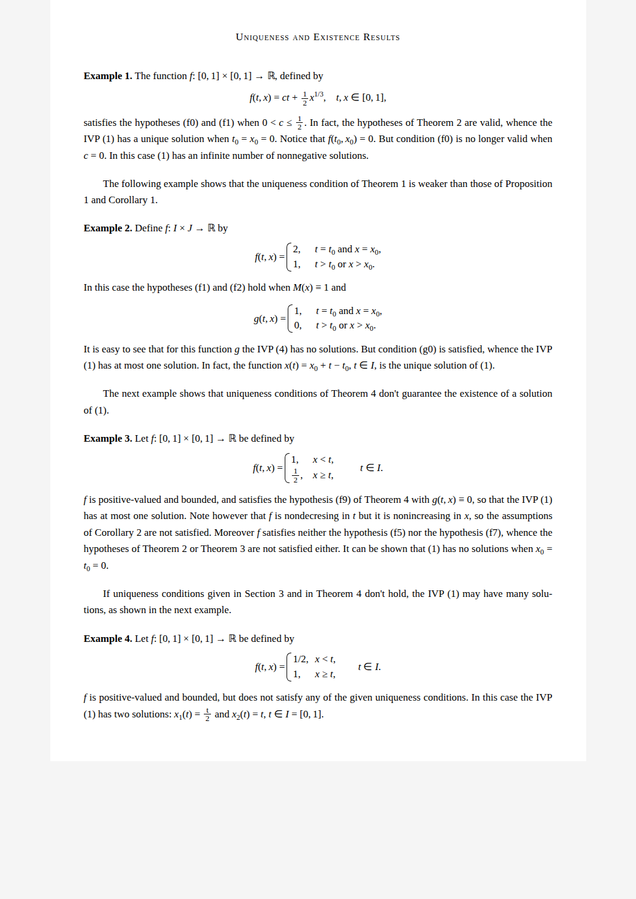Uniqueness and Existence Results
Example 1. The function f: [0, 1] × [0, 1] → ℝ, defined by
f(t, x) = ct + 12 x1/3, t, x ∈ [0, 1],
satisfies the hypotheses (f0) and (f1) when 0 < c ≤ 12. In fact, the hypotheses of Theorem 2 are valid, whence the IVP (1) has a unique solution when t0 = x0 = 0. Notice that f(t0, x0) = 0. But condition (f0) is no longer valid when c = 0. In this case (1) has an infinite number of nonnegative solutions.
The following example shows that the uniqueness condition of Theorem 1 is weaker than those of Proposition 1 and Corollary 1.
Example 2. Define f: I × J → ℝ by
f(t, x) =2, t = t0 and x = x0, 1, t > t0 or x > x0.
In this case the hypotheses (f1) and (f2) hold when M(x) ≡ 1 and
g(t, x) =1, t = t0 and x = x0, 0, t > t0 or x > x0.
It is easy to see that for this function g the IVP (4) has no solutions. But condition (g0) is satisfied, whence the IVP (1) has at most one solution. In fact, the function x(t) = x0 + t − t0, t ∈ I, is the unique solution of (1).
The next example shows that uniqueness conditions of Theorem 4 don't guarantee the existence of a solution of (1).
Example 3. Let f: [0, 1] × [0, 1] → ℝ be defined by
f(t, x) =1, x < t, 12, x ≥ t, t ∈ I.
f is positive-valued and bounded, and satisfies the hypothesis (f9) of Theorem 4 with g(t, x) ≡ 0, so that the IVP (1) has at most one solution. Note however that f is nondecresing in t but it is nonincreasing in x, so the assumptions of Corollary 2 are not satisfied. Moreover f satisfies neither the hypothesis (f5) nor the hypothesis (f7), whence the hypotheses of Theorem 2 or Theorem 3 are not satisfied either. It can be shown that (1) has no solutions when x0 = t0 = 0.
If uniqueness conditions given in Section 3 and in Theorem 4 don't hold, the IVP (1) may have many solutions, as shown in the next example.
Example 4. Let f: [0, 1] × [0, 1] → ℝ be defined by
f(t, x) =1/2, x < t, 1, x ≥ t, t ∈ I.
f is positive-valued and bounded, but does not satisfy any of the given uniqueness conditions. In this case the IVP (1) has two solutions: x1(t) = t 2 and x2(t) = t, t ∈ I = [0, 1].